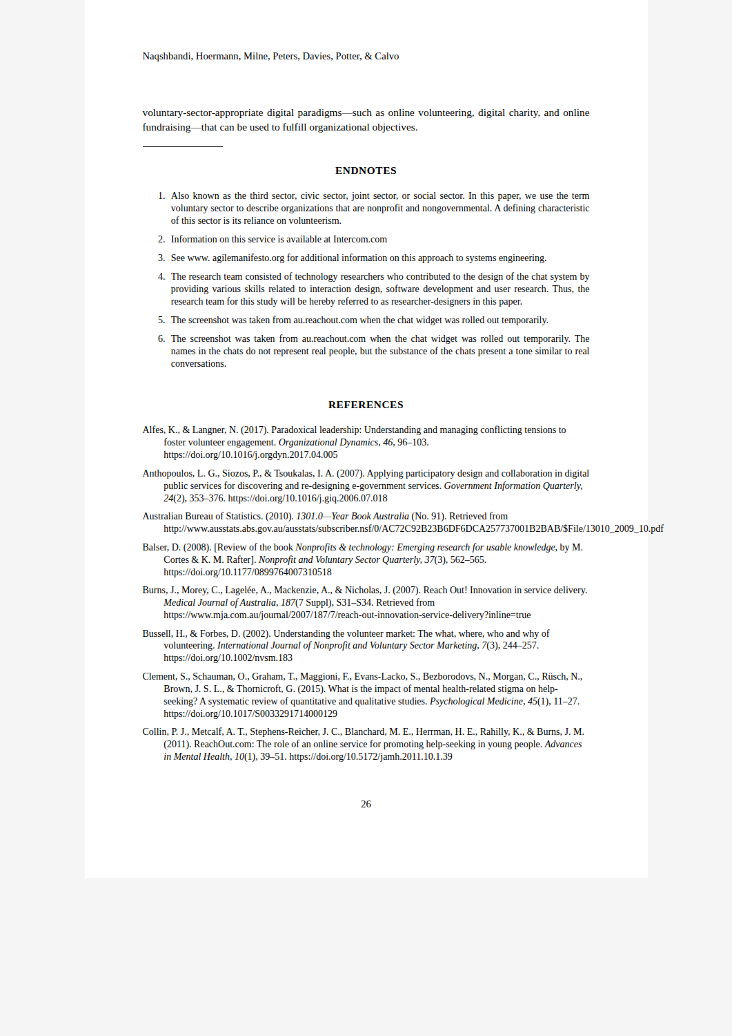Naqshbandi, Hoermann, Milne, Peters, Davies, Potter, & Calvo
voluntary-sector-appropriate digital paradigms—such as online volunteering, digital charity, and online fundraising—that can be used to fulfill organizational objectives.
ENDNOTES
Also known as the third sector, civic sector, joint sector, or social sector. In this paper, we use the term voluntary sector to describe organizations that are nonprofit and nongovernmental. A defining characteristic of this sector is its reliance on volunteerism.
Information on this service is available at Intercom.com
See www. agilemanifesto.org for additional information on this approach to systems engineering.
The research team consisted of technology researchers who contributed to the design of the chat system by providing various skills related to interaction design, software development and user research. Thus, the research team for this study will be hereby referred to as researcher-designers in this paper.
The screenshot was taken from au.reachout.com when the chat widget was rolled out temporarily.
The screenshot was taken from au.reachout.com when the chat widget was rolled out temporarily. The names in the chats do not represent real people, but the substance of the chats present a tone similar to real conversations.
REFERENCES
Alfes, K., & Langner, N. (2017). Paradoxical leadership: Understanding and managing conflicting tensions to foster volunteer engagement. Organizational Dynamics, 46, 96–103. https://doi.org/10.1016/j.orgdyn.2017.04.005
Anthopoulos, L. G., Siozos, P., & Tsoukalas, I. A. (2007). Applying participatory design and collaboration in digital public services for discovering and re-designing e-government services. Government Information Quarterly, 24(2), 353–376. https://doi.org/10.1016/j.giq.2006.07.018
Australian Bureau of Statistics. (2010). 1301.0—Year Book Australia (No. 91). Retrieved from http://www.ausstats.abs.gov.au/ausstats/subscriber.nsf/0/AC72C92B23B6DF6DCA257737001B2BAB/$File/13010_2009_10.pdf
Balser, D. (2008). [Review of the book Nonprofits & technology: Emerging research for usable knowledge, by M. Cortes & K. M. Rafter]. Nonprofit and Voluntary Sector Quarterly, 37(3), 562–565. https://doi.org/10.1177/0899764007310518
Burns, J., Morey, C., Lagelée, A., Mackenzie, A., & Nicholas, J. (2007). Reach Out! Innovation in service delivery. Medical Journal of Australia, 187(7 Suppl), S31–S34. Retrieved from https://www.mja.com.au/journal/2007/187/7/reach-out-innovation-service-delivery?inline=true
Bussell, H., & Forbes, D. (2002). Understanding the volunteer market: The what, where, who and why of volunteering. International Journal of Nonprofit and Voluntary Sector Marketing, 7(3), 244–257. https://doi.org/10.1002/nvsm.183
Clement, S., Schauman, O., Graham, T., Maggioni, F., Evans-Lacko, S., Bezborodovs, N., Morgan, C., Rüsch, N., Brown, J. S. L., & Thornicroft, G. (2015). What is the impact of mental health-related stigma on help-seeking? A systematic review of quantitative and qualitative studies. Psychological Medicine, 45(1), 11–27. https://doi.org/10.1017/S0033291714000129
Collin, P. J., Metcalf, A. T., Stephens-Reicher, J. C., Blanchard, M. E., Herrman, H. E., Rahilly, K., & Burns, J. M. (2011). ReachOut.com: The role of an online service for promoting help-seeking in young people. Advances in Mental Health, 10(1), 39–51. https://doi.org/10.5172/jamh.2011.10.1.39
26